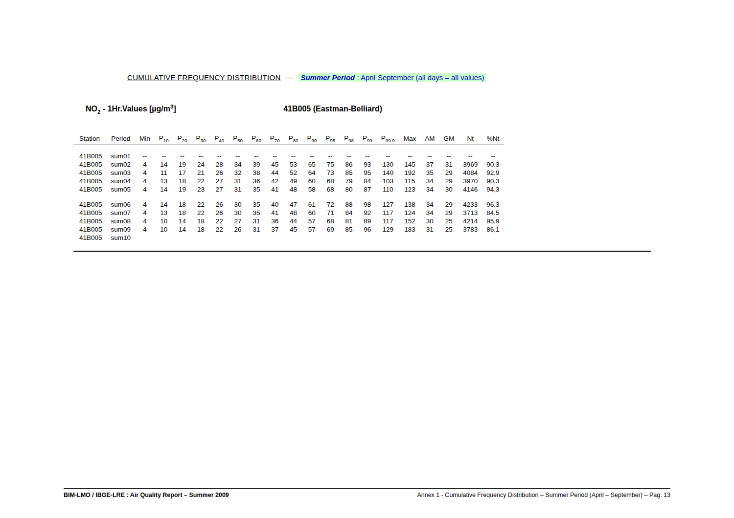CUMULATIVE FREQUENCY DISTRIBUTION --- Summer Period : April-September (all days – all values)
NO2 - 1Hr.Values [µg/m3] 41B005 (Eastman-Belliard)
| Station | Period | Min | P 10 | P 20 | P 30 | P 40 | P 50 | P 60 | P 70 | P 80 | P 90 | P 95 | P 98 | P 99 | P 99.9 | Max | AM | GM | Nt | %Nt |
| --- | --- | --- | --- | --- | --- | --- | --- | --- | --- | --- | --- | --- | --- | --- | --- | --- | --- | --- | --- | --- |
| 41B005 | sum01 | -- | -- | -- | -- | -- | -- | -- | -- | -- | -- | -- | -- | -- | -- | -- | -- | -- | -- | -- |
| 41B005 | sum02 | 4 | 14 | 19 | 24 | 28 | 34 | 39 | 45 | 53 | 65 | 75 | 86 | 93 | 130 | 145 | 37 | 31 | 3969 | 90,3 |
| 41B005 | sum03 | 4 | 11 | 17 | 21 | 26 | 32 | 38 | 44 | 52 | 64 | 73 | 85 | 95 | 140 | 192 | 35 | 29 | 4084 | 92,9 |
| 41B005 | sum04 | 4 | 13 | 18 | 22 | 27 | 31 | 36 | 42 | 49 | 60 | 68 | 79 | 84 | 103 | 115 | 34 | 29 | 3970 | 90,3 |
| 41B005 | sum05 | 4 | 14 | 19 | 23 | 27 | 31 | 35 | 41 | 48 | 58 | 68 | 80 | 87 | 110 | 123 | 34 | 30 | 4146 | 94,3 |
| 41B005 | sum06 | 4 | 14 | 18 | 22 | 26 | 30 | 35 | 40 | 47 | 61 | 72 | 88 | 98 | 127 | 138 | 34 | 29 | 4233 | 96,3 |
| 41B005 | sum07 | 4 | 13 | 18 | 22 | 26 | 30 | 35 | 41 | 48 | 60 | 71 | 84 | 92 | 117 | 124 | 34 | 29 | 3713 | 84,5 |
| 41B005 | sum08 | 4 | 10 | 14 | 18 | 22 | 27 | 31 | 36 | 44 | 57 | 68 | 81 | 89 | 117 | 152 | 30 | 25 | 4214 | 95,9 |
| 41B005 | sum09 | 4 | 10 | 14 | 18 | 22 | 26 | 31 | 37 | 45 | 57 | 69 | 85 | 96 | 129 | 183 | 31 | 25 | 3783 | 86,1 |
| 41B005 | sum10 | | | | | | | | | | | | | | | | | | | |
BIM-LMO / IBGE-LRE : Air Quality Report – Summer 2009 Annex 1 - Cumulative Frequency Distribution – Summer Period (April – September) – Pag. 13